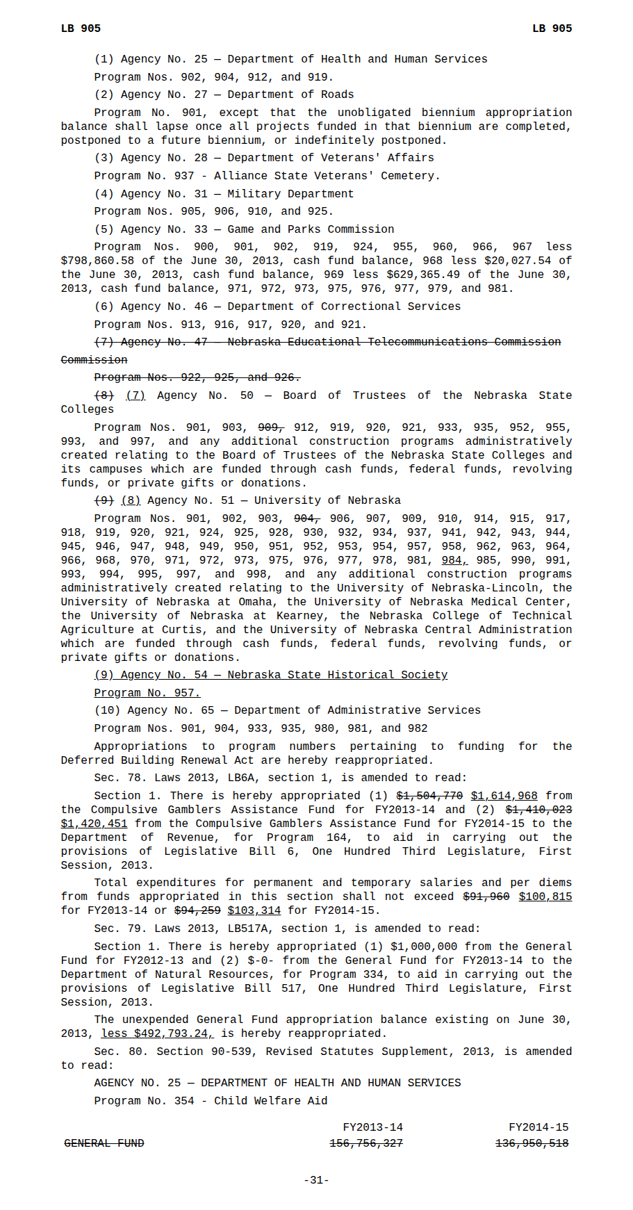LB 905 LB 905
(1) Agency No. 25 — Department of Health and Human Services
Program Nos. 902, 904, 912, and 919.
(2) Agency No. 27 — Department of Roads
Program No. 901, except that the unobligated biennium appropriation balance shall lapse once all projects funded in that biennium are completed, postponed to a future biennium, or indefinitely postponed.
(3) Agency No. 28 — Department of Veterans' Affairs
Program No. 937 - Alliance State Veterans' Cemetery.
(4) Agency No. 31 — Military Department
Program Nos. 905, 906, 910, and 925.
(5) Agency No. 33 — Game and Parks Commission
Program Nos. 900, 901, 902, 919, 924, 955, 960, 966, 967 less $798,860.58 of the June 30, 2013, cash fund balance, 968 less $20,027.54 of the June 30, 2013, cash fund balance, 969 less $629,365.49 of the June 30, 2013, cash fund balance, 971, 972, 973, 975, 976, 977, 979, and 981.
(6) Agency No. 46 — Department of Correctional Services
Program Nos. 913, 916, 917, 920, and 921.
(7) Agency No. 47 — Nebraska Educational Telecommunications Commission
Commission
Program Nos. 922, 925, and 926.
(8) (7) Agency No. 50 — Board of Trustees of the Nebraska State Colleges
Program Nos. 901, 903, 909, 912, 919, 920, 921, 933, 935, 952, 955, 993, and 997, and any additional construction programs administratively created relating to the Board of Trustees of the Nebraska State Colleges and its campuses which are funded through cash funds, federal funds, revolving funds, or private gifts or donations.
(9) (8) Agency No. 51 — University of Nebraska
Program Nos. 901, 902, 903, 904, 906, 907, 909, 910, 914, 915, 917, 918, 919, 920, 921, 924, 925, 928, 930, 932, 934, 937, 941, 942, 943, 944, 945, 946, 947, 948, 949, 950, 951, 952, 953, 954, 957, 958, 962, 963, 964, 966, 968, 970, 971, 972, 973, 975, 976, 977, 978, 981, 984, 985, 990, 991, 993, 994, 995, 997, and 998, and any additional construction programs administratively created relating to the University of Nebraska-Lincoln, the University of Nebraska at Omaha, the University of Nebraska Medical Center, the University of Nebraska at Kearney, the Nebraska College of Technical Agriculture at Curtis, and the University of Nebraska Central Administration which are funded through cash funds, federal funds, revolving funds, or private gifts or donations.
(9) Agency No. 54 — Nebraska State Historical Society
Program No. 957.
(10) Agency No. 65 — Department of Administrative Services
Program Nos. 901, 904, 933, 935, 980, 981, and 982
Appropriations to program numbers pertaining to funding for the Deferred Building Renewal Act are hereby reappropriated.
Sec. 78. Laws 2013, LB6A, section 1, is amended to read:
Section 1. There is hereby appropriated (1) $1,504,770 $1,614,968 from the Compulsive Gamblers Assistance Fund for FY2013-14 and (2) $1,410,023 $1,420,451 from the Compulsive Gamblers Assistance Fund for FY2014-15 to the Department of Revenue, for Program 164, to aid in carrying out the provisions of Legislative Bill 6, One Hundred Third Legislature, First Session, 2013.
Total expenditures for permanent and temporary salaries and per diems from funds appropriated in this section shall not exceed $91,960 $100,815 for FY2013-14 or $94,259 $103,314 for FY2014-15.
Sec. 79. Laws 2013, LB517A, section 1, is amended to read:
Section 1. There is hereby appropriated (1) $1,000,000 from the General Fund for FY2012-13 and (2) $-0- from the General Fund for FY2013-14 to the Department of Natural Resources, for Program 334, to aid in carrying out the provisions of Legislative Bill 517, One Hundred Third Legislature, First Session, 2013.
The unexpended General Fund appropriation balance existing on June 30, 2013, less $492,793.24, is hereby reappropriated.
Sec. 80. Section 90-539, Revised Statutes Supplement, 2013, is amended to read:
AGENCY NO. 25 — DEPARTMENT OF HEALTH AND HUMAN SERVICES
Program No. 354 - Child Welfare Aid
| | FY2013-14 | FY2014-15 |
| GENERAL FUND | 156,756,327 | 136,950,518 |
-31-